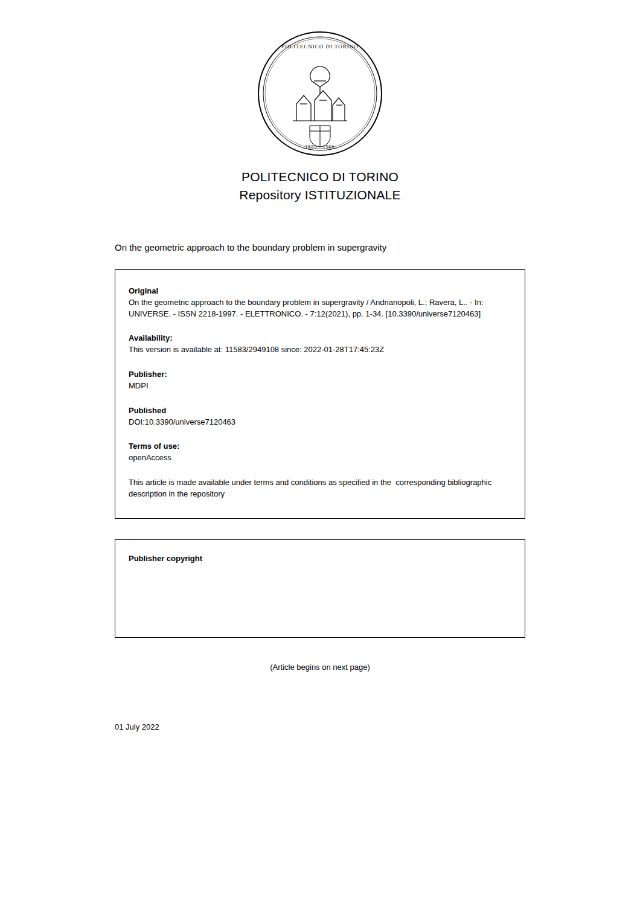POLITECNICO DI TORINO 1859 · 1906
POLITECNICO DI TORINO
Repository ISTITUZIONALE
On the geometric approach to the boundary problem in supergravity
Original On the geometric approach to the boundary problem in supergravity / Andrianopoli, L.; Ravera, L.. - In: UNIVERSE. - ISSN 2218-1997. - ELETTRONICO. - 7:12(2021), pp. 1-34. [10.3390/universe7120463]
Availability: This version is available at: 11583/2949108 since: 2022-01-28T17:45:23Z
Publisher: MDPI
Published DOI:10.3390/universe7120463
Terms of use: openAccess
This article is made available under terms and conditions as specified in the corresponding bibliographic description in the repository
Publisher copyright
(Article begins on next page)
01 July 2022